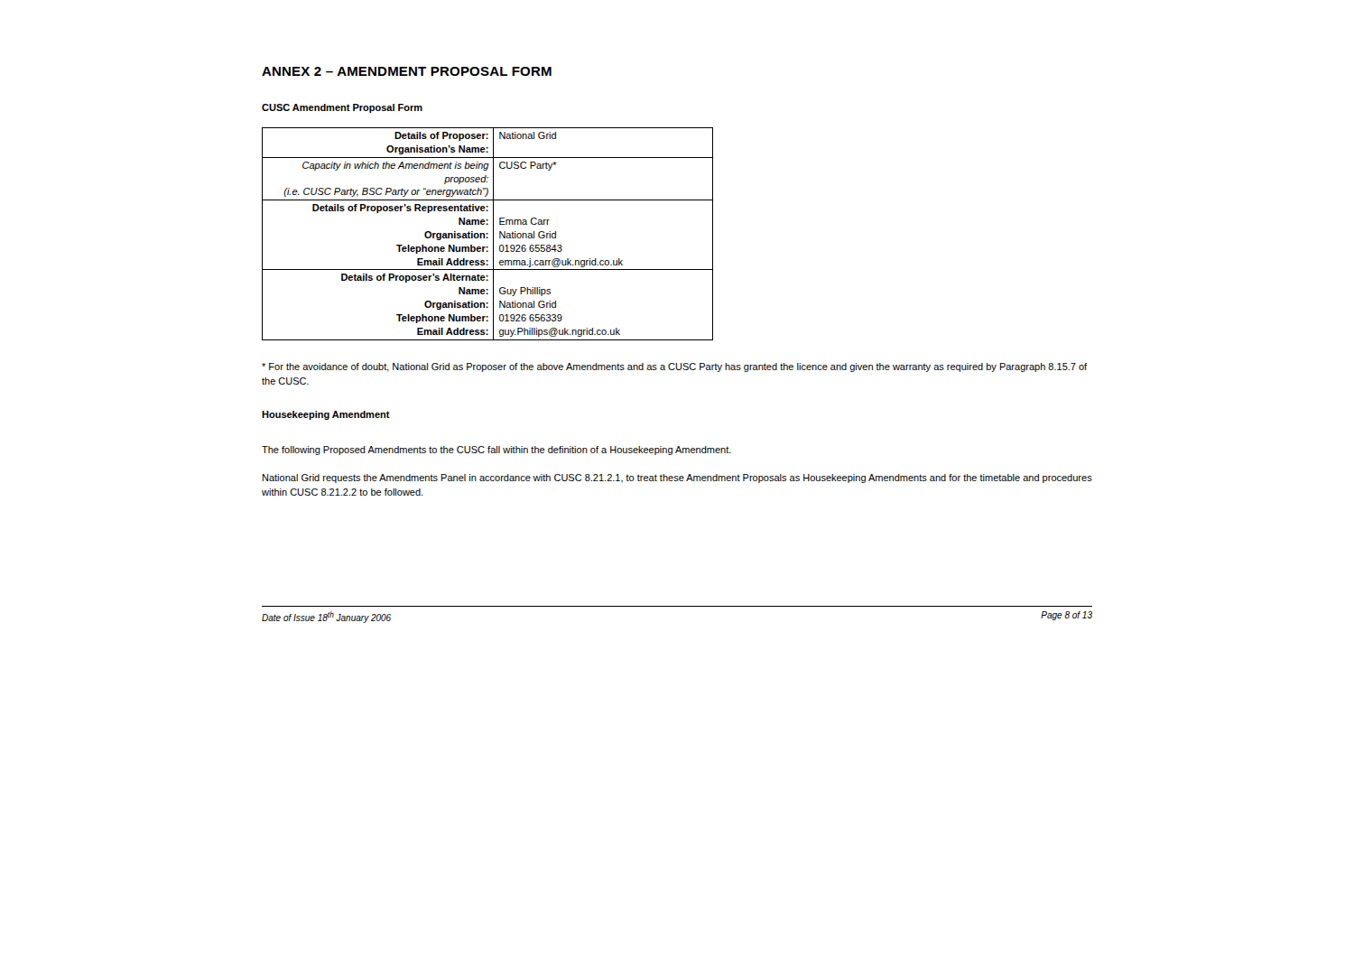ANNEX 2 – AMENDMENT PROPOSAL FORM
CUSC Amendment Proposal Form
| Details of Proposer: Organisation’s Name: | National Grid |
| Capacity in which the Amendment is being proposed: (i.e. CUSC Party, BSC Party or “energywatch”) | CUSC Party* |
| Details of Proposer’s Representative: Name: Organisation: Telephone Number: Email Address: | Emma Carr National Grid 01926 655843 emma.j.carr@uk.ngrid.co.uk |
| Details of Proposer’s Alternate: Name: Organisation: Telephone Number: Email Address: | Guy Phillips National Grid 01926 656339 guy.Phillips@uk.ngrid.co.uk |
* For the avoidance of doubt, National Grid as Proposer of the above Amendments and as a CUSC Party has granted the licence and given the warranty as required by Paragraph 8.15.7 of the CUSC.
Housekeeping Amendment
The following Proposed Amendments to the CUSC fall within the definition of a Housekeeping Amendment.
National Grid requests the Amendments Panel in accordance with CUSC 8.21.2.1, to treat these Amendment Proposals as Housekeeping Amendments and for the timetable and procedures within CUSC 8.21.2.2 to be followed.
Date of Issue 18th January 2006 Page 8 of 13